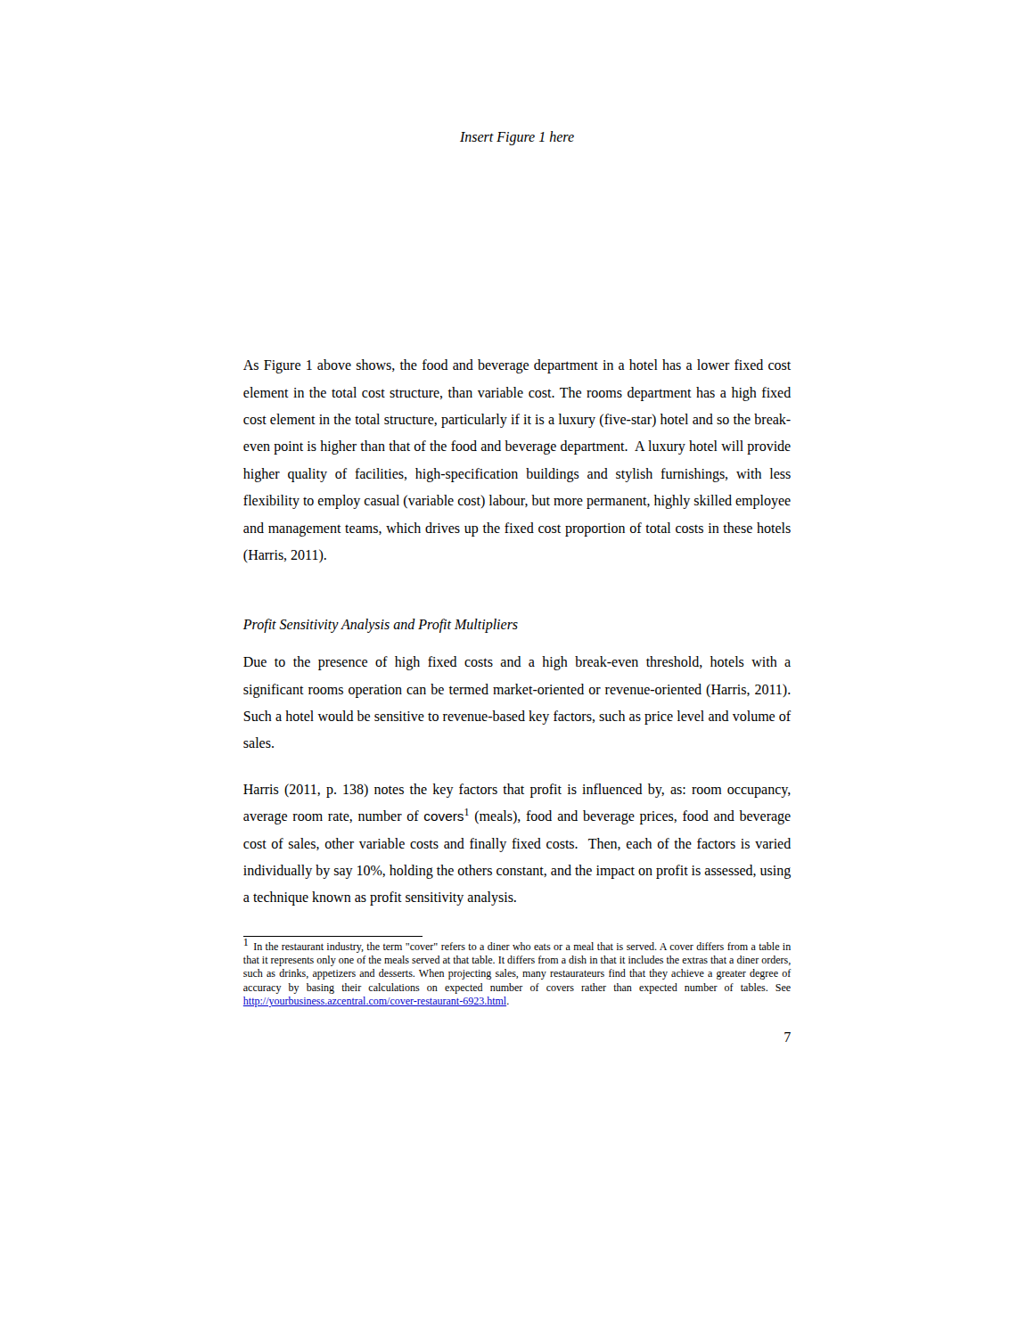Insert Figure 1 here
As Figure 1 above shows, the food and beverage department in a hotel has a lower fixed cost element in the total cost structure, than variable cost. The rooms department has a high fixed cost element in the total structure, particularly if it is a luxury (five-star) hotel and so the break-even point is higher than that of the food and beverage department. A luxury hotel will provide higher quality of facilities, high-specification buildings and stylish furnishings, with less flexibility to employ casual (variable cost) labour, but more permanent, highly skilled employee and management teams, which drives up the fixed cost proportion of total costs in these hotels (Harris, 2011).
Profit Sensitivity Analysis and Profit Multipliers
Due to the presence of high fixed costs and a high break-even threshold, hotels with a significant rooms operation can be termed market-oriented or revenue-oriented (Harris, 2011). Such a hotel would be sensitive to revenue-based key factors, such as price level and volume of sales.
Harris (2011, p. 138) notes the key factors that profit is influenced by, as: room occupancy, average room rate, number of covers1 (meals), food and beverage prices, food and beverage cost of sales, other variable costs and finally fixed costs. Then, each of the factors is varied individually by say 10%, holding the others constant, and the impact on profit is assessed, using a technique known as profit sensitivity analysis.
1 In the restaurant industry, the term "cover" refers to a diner who eats or a meal that is served. A cover differs from a table in that it represents only one of the meals served at that table. It differs from a dish in that it includes the extras that a diner orders, such as drinks, appetizers and desserts. When projecting sales, many restaurateurs find that they achieve a greater degree of accuracy by basing their calculations on expected number of covers rather than expected number of tables. See http://yourbusiness.azcentral.com/cover-restaurant-6923.html.
7